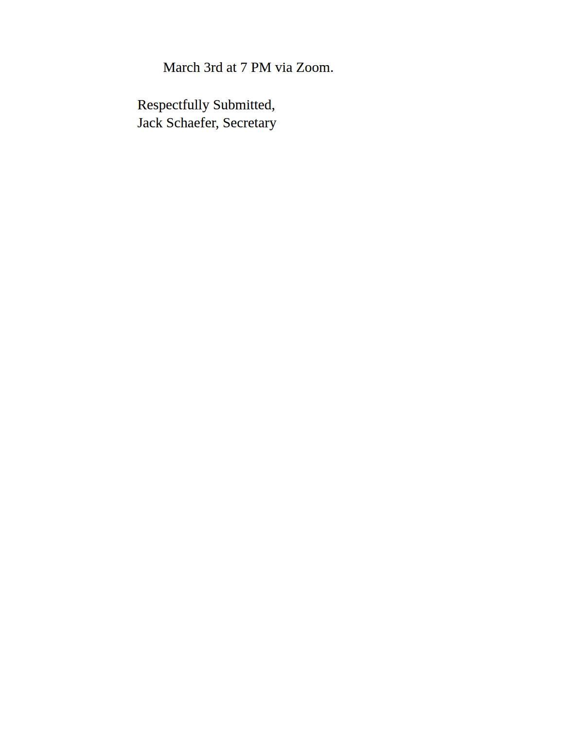March 3rd at 7 PM via Zoom.
Respectfully Submitted,
Jack Schaefer, Secretary